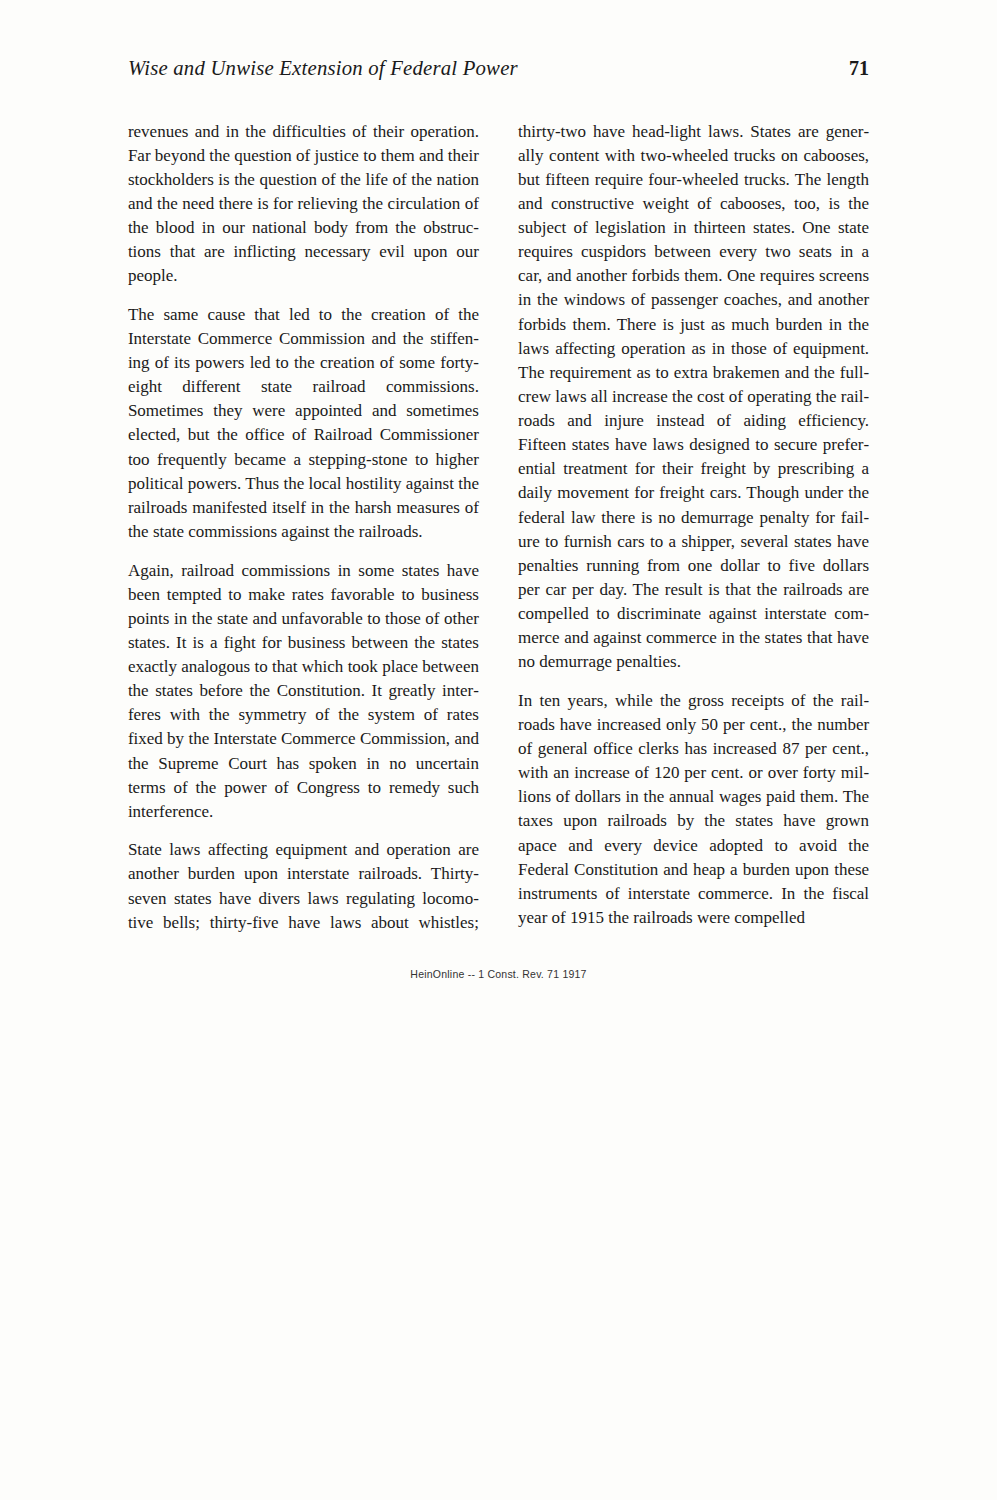Wise and Unwise Extension of Federal Power 71
revenues and in the difficulties of their operation. Far beyond the question of justice to them and their stockholders is the question of the life of the nation and the need there is for relieving the circulation of the blood in our national body from the obstructions that are inflicting necessary evil upon our people.
The same cause that led to the creation of the Interstate Commerce Commission and the stiffening of its powers led to the creation of some forty-eight different state railroad commissions. Sometimes they were appointed and sometimes elected, but the office of Railroad Commissioner too frequently became a stepping-stone to higher political powers. Thus the local hostility against the railroads manifested itself in the harsh measures of the state commissions against the railroads.
Again, railroad commissions in some states have been tempted to make rates favorable to business points in the state and unfavorable to those of other states. It is a fight for business between the states exactly analogous to that which took place between the states before the Constitution. It greatly interferes with the symmetry of the system of rates fixed by the Interstate Commerce Commission, and the Supreme Court has spoken in no uncertain terms of the power of Congress to remedy such interference.
State laws affecting equipment and operation are another burden upon interstate railroads. Thirty-seven states have divers laws regulating locomotive bells; thirty-five have laws about whistles; thirty-two have head-light laws. States are generally content with two-wheeled trucks on cabooses, but fifteen require four-wheeled trucks. The length and constructive weight of cabooses, too, is the subject of legislation in thirteen states. One state requires cuspidors between every two seats in a car, and another forbids them. One requires screens in the windows of passenger coaches, and another forbids them. There is just as much burden in the laws affecting operation as in those of equipment. The requirement as to extra brakemen and the full-crew laws all increase the cost of operating the railroads and injure instead of aiding efficiency. Fifteen states have laws designed to secure preferential treatment for their freight by prescribing a daily movement for freight cars. Though under the federal law there is no demurrage penalty for failure to furnish cars to a shipper, several states have penalties running from one dollar to five dollars per car per day. The result is that the railroads are compelled to discriminate against interstate commerce and against commerce in the states that have no demurrage penalties.
In ten years, while the gross receipts of the railroads have increased only 50 per cent., the number of general office clerks has increased 87 per cent., with an increase of 120 per cent. or over forty millions of dollars in the annual wages paid them. The taxes upon railroads by the states have grown apace and every device adopted to avoid the Federal Constitution and heap a burden upon these instruments of interstate commerce. In the fiscal year of 1915 the railroads were compelled
HeinOnline -- 1 Const. Rev. 71 1917